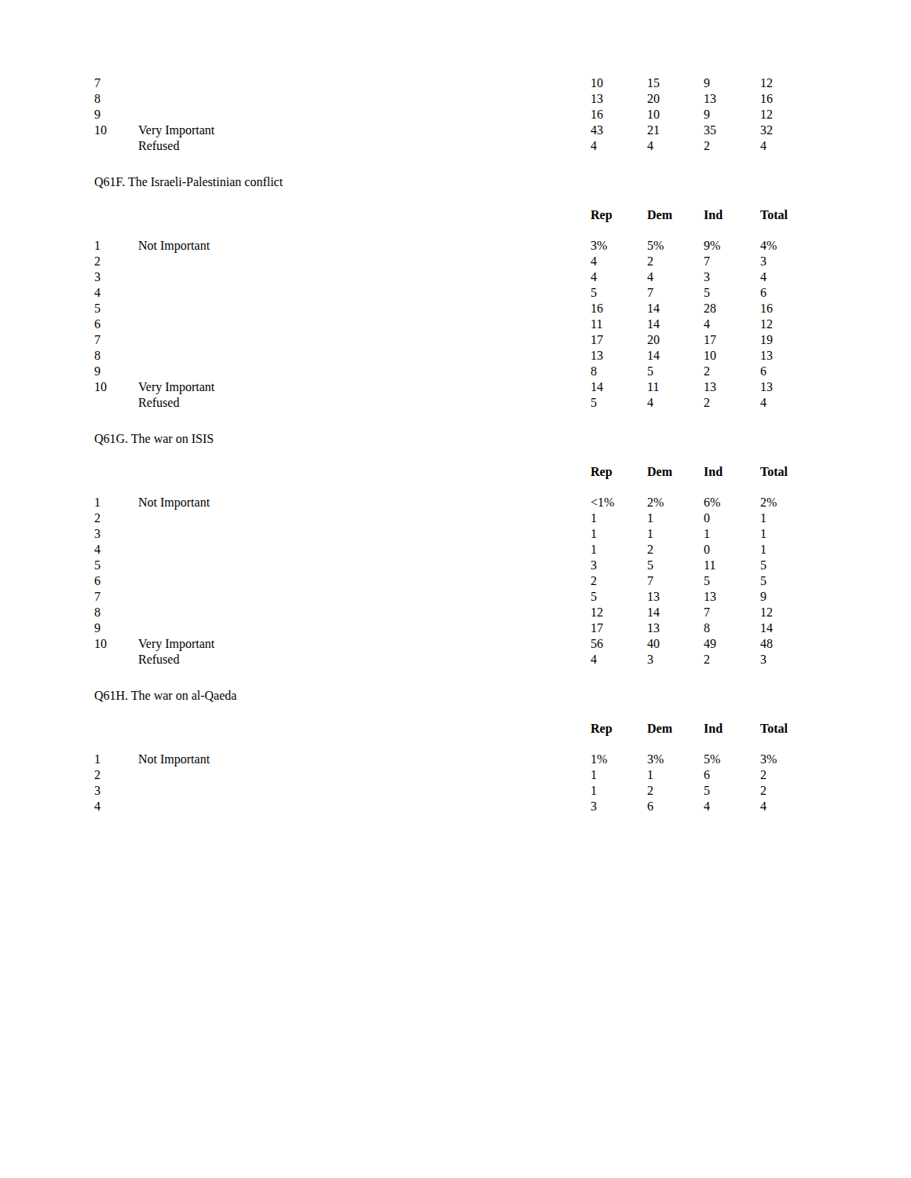| 7 | | 10 | 15 | 9 | 12 |
| 8 | | 13 | 20 | 13 | 16 |
| 9 | | 16 | 10 | 9 | 12 |
| 10 | Very Important | 43 | 21 | 35 | 32 |
| | Refused | 4 | 4 | 2 | 4 |
Q61F. The Israeli-Palestinian conflict
| | | Rep | Dem | Ind | Total |
| --- | --- | --- | --- | --- | --- |
| 1 | Not Important | 3% | 5% | 9% | 4% |
| 2 | | 4 | 2 | 7 | 3 |
| 3 | | 4 | 4 | 3 | 4 |
| 4 | | 5 | 7 | 5 | 6 |
| 5 | | 16 | 14 | 28 | 16 |
| 6 | | 11 | 14 | 4 | 12 |
| 7 | | 17 | 20 | 17 | 19 |
| 8 | | 13 | 14 | 10 | 13 |
| 9 | | 8 | 5 | 2 | 6 |
| 10 | Very Important | 14 | 11 | 13 | 13 |
| | Refused | 5 | 4 | 2 | 4 |
Q61G. The war on ISIS
| | | Rep | Dem | Ind | Total |
| --- | --- | --- | --- | --- | --- |
| 1 | Not Important | <1% | 2% | 6% | 2% |
| 2 | | 1 | 1 | 0 | 1 |
| 3 | | 1 | 1 | 1 | 1 |
| 4 | | 1 | 2 | 0 | 1 |
| 5 | | 3 | 5 | 11 | 5 |
| 6 | | 2 | 7 | 5 | 5 |
| 7 | | 5 | 13 | 13 | 9 |
| 8 | | 12 | 14 | 7 | 12 |
| 9 | | 17 | 13 | 8 | 14 |
| 10 | Very Important | 56 | 40 | 49 | 48 |
| | Refused | 4 | 3 | 2 | 3 |
Q61H. The war on al-Qaeda
| | | Rep | Dem | Ind | Total |
| --- | --- | --- | --- | --- | --- |
| 1 | Not Important | 1% | 3% | 5% | 3% |
| 2 | | 1 | 1 | 6 | 2 |
| 3 | | 1 | 2 | 5 | 2 |
| 4 | | 3 | 6 | 4 | 4 |